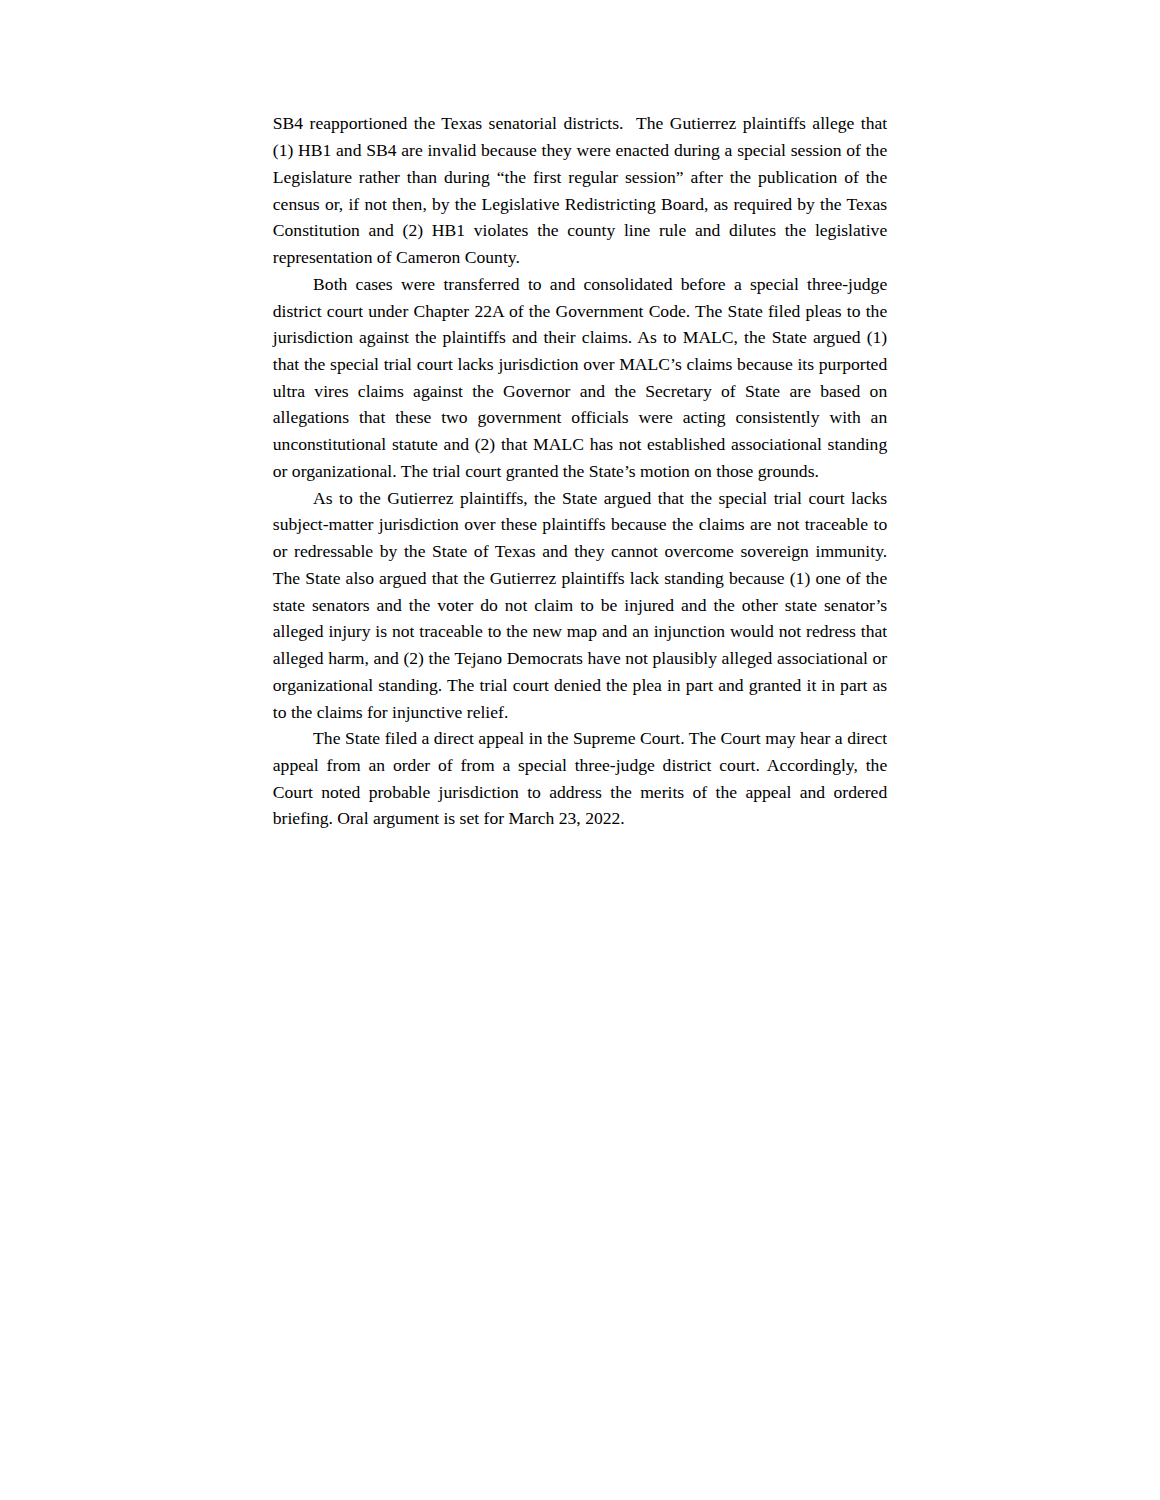SB4 reapportioned the Texas senatorial districts. The Gutierrez plaintiffs allege that (1) HB1 and SB4 are invalid because they were enacted during a special session of the Legislature rather than during “the first regular session” after the publication of the census or, if not then, by the Legislative Redistricting Board, as required by the Texas Constitution and (2) HB1 violates the county line rule and dilutes the legislative representation of Cameron County.
Both cases were transferred to and consolidated before a special three-judge district court under Chapter 22A of the Government Code. The State filed pleas to the jurisdiction against the plaintiffs and their claims. As to MALC, the State argued (1) that the special trial court lacks jurisdiction over MALC’s claims because its purported ultra vires claims against the Governor and the Secretary of State are based on allegations that these two government officials were acting consistently with an unconstitutional statute and (2) that MALC has not established associational standing or organizational. The trial court granted the State’s motion on those grounds.
As to the Gutierrez plaintiffs, the State argued that the special trial court lacks subject-matter jurisdiction over these plaintiffs because the claims are not traceable to or redressable by the State of Texas and they cannot overcome sovereign immunity. The State also argued that the Gutierrez plaintiffs lack standing because (1) one of the state senators and the voter do not claim to be injured and the other state senator’s alleged injury is not traceable to the new map and an injunction would not redress that alleged harm, and (2) the Tejano Democrats have not plausibly alleged associational or organizational standing. The trial court denied the plea in part and granted it in part as to the claims for injunctive relief.
The State filed a direct appeal in the Supreme Court. The Court may hear a direct appeal from an order of from a special three-judge district court. Accordingly, the Court noted probable jurisdiction to address the merits of the appeal and ordered briefing. Oral argument is set for March 23, 2022.